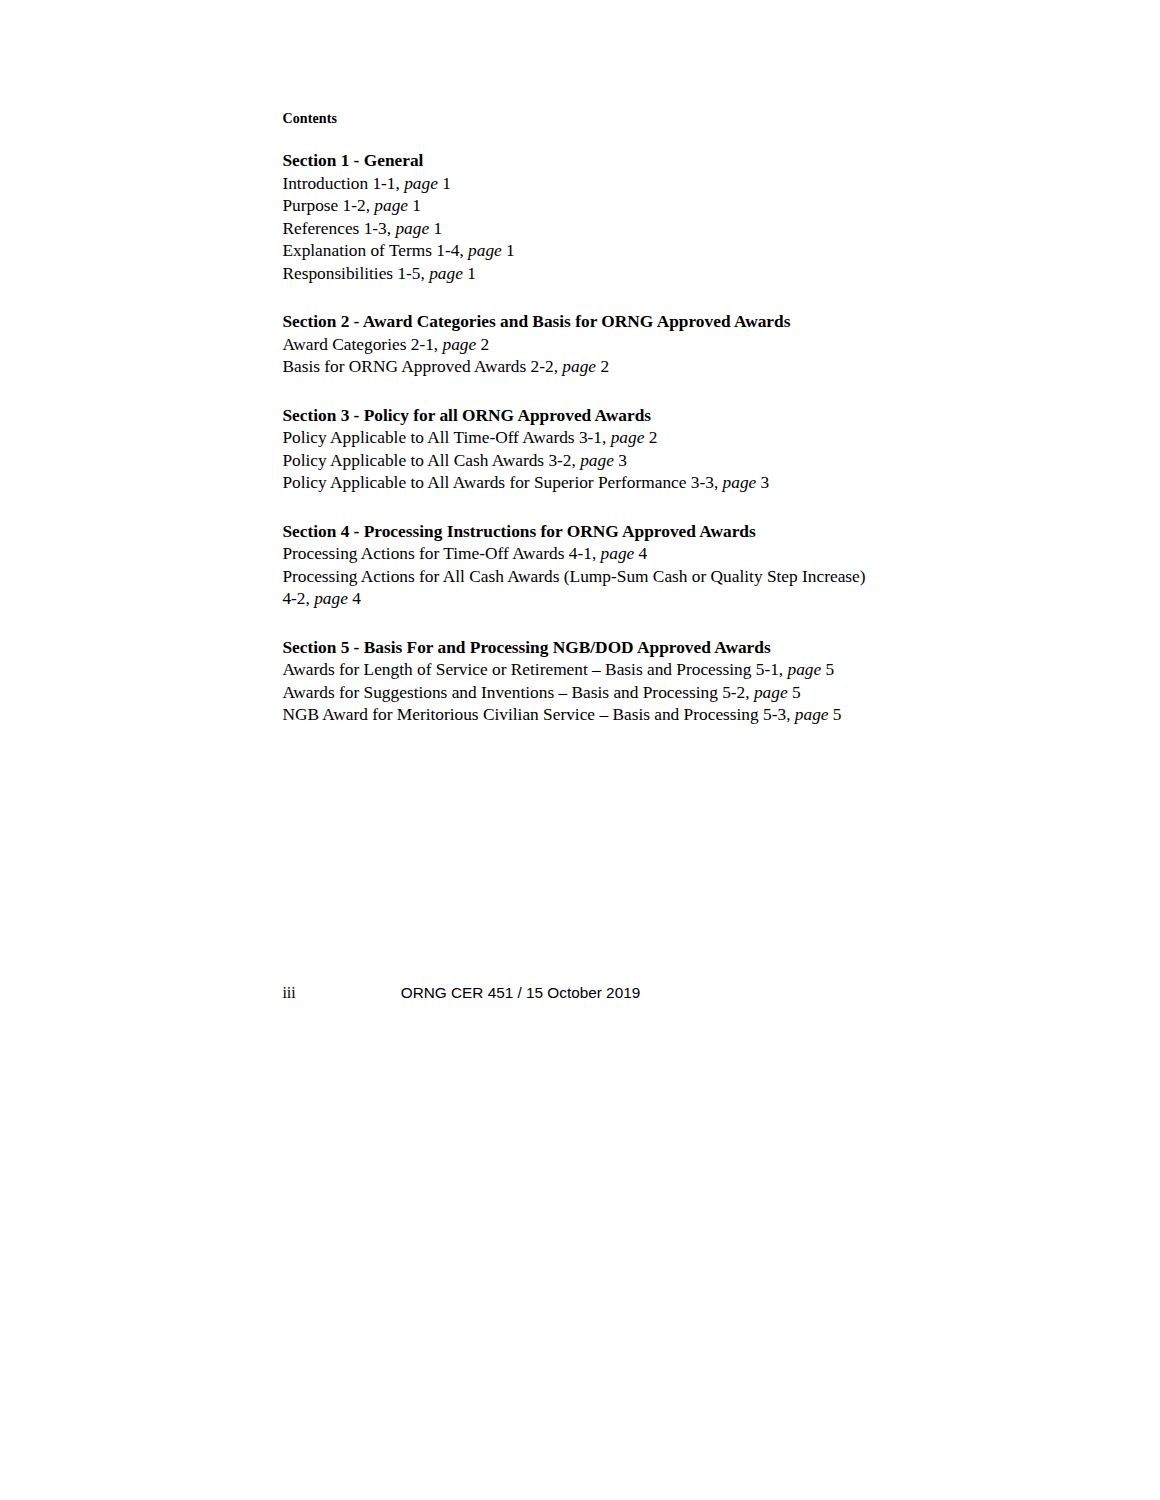Contents
Section 1 - General
Introduction 1-1, page 1
Purpose 1-2, page 1
References 1-3, page 1
Explanation of Terms 1-4, page 1
Responsibilities 1-5, page 1
Section 2 - Award Categories and Basis for ORNG Approved Awards
Award Categories 2-1, page 2
Basis for ORNG Approved Awards 2-2, page 2
Section 3 - Policy for all ORNG Approved Awards
Policy Applicable to All Time-Off Awards 3-1, page 2
Policy Applicable to All Cash Awards 3-2, page 3
Policy Applicable to All Awards for Superior Performance 3-3, page 3
Section 4 - Processing Instructions for ORNG Approved Awards
Processing Actions for Time-Off Awards 4-1, page 4
Processing Actions for All Cash Awards (Lump-Sum Cash or Quality Step Increase) 4-2, page 4
Section 5 - Basis For and Processing NGB/DOD Approved Awards
Awards for Length of Service or Retirement – Basis and Processing 5-1, page 5
Awards for Suggestions and Inventions – Basis and Processing 5-2, page 5
NGB Award for Meritorious Civilian Service – Basis and Processing 5-3, page 5
iii ORNG CER 451 / 15 October 2019